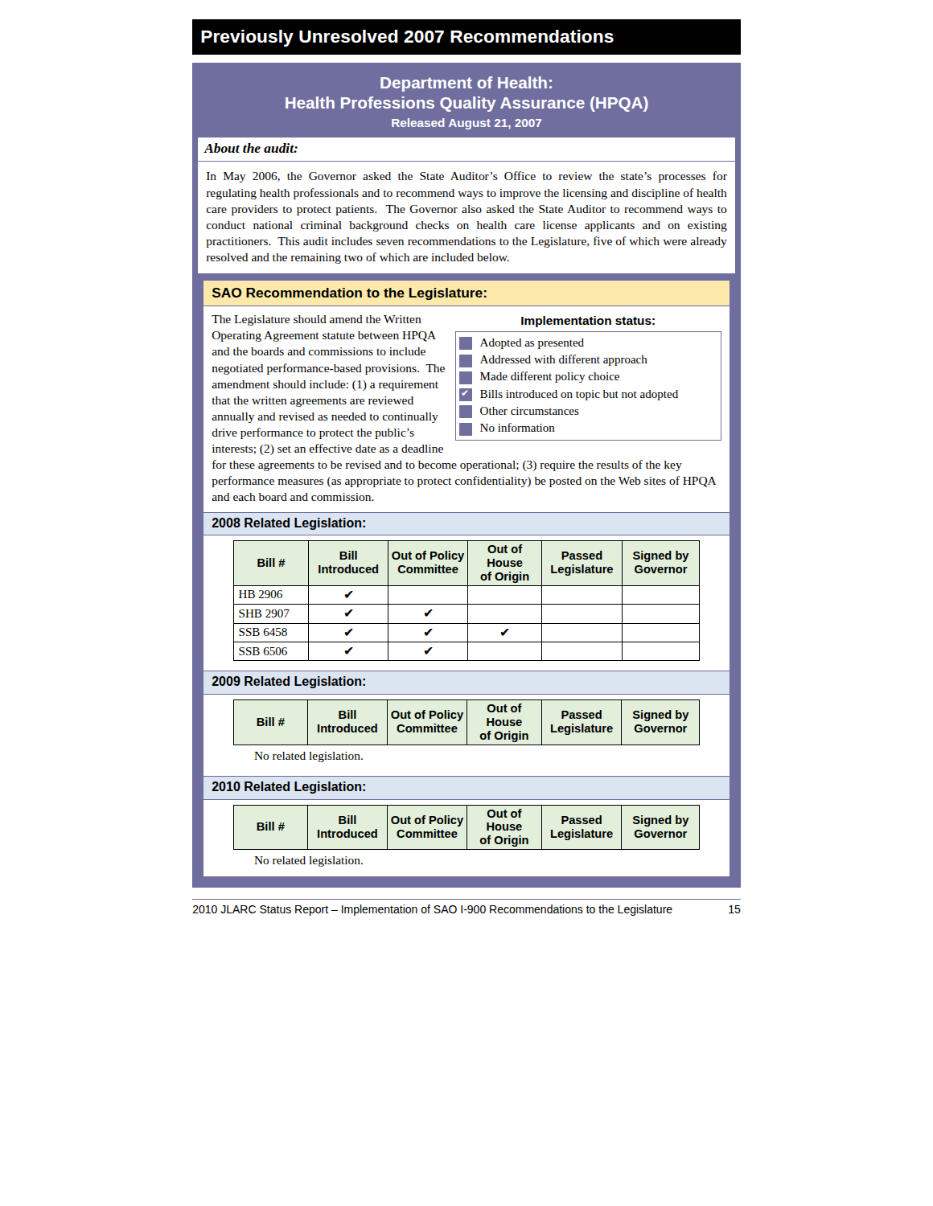Previously Unresolved 2007 Recommendations
Department of Health:
Health Professions Quality Assurance (HPQA)
Released August 21, 2007
About the audit:
In May 2006, the Governor asked the State Auditor’s Office to review the state’s processes for regulating health professionals and to recommend ways to improve the licensing and discipline of health care providers to protect patients. The Governor also asked the State Auditor to recommend ways to conduct national criminal background checks on health care license applicants and on existing practitioners. This audit includes seven recommendations to the Legislature, five of which were already resolved and the remaining two of which are included below.
SAO Recommendation to the Legislature:
Implementation status:
| | Adopted as presented |
| | Addressed with different approach |
| | Made different policy choice |
| | Bills introduced on topic but not adopted |
| | Other circumstances |
| | No information |
The Legislature should amend the Written Operating Agreement statute between HPQA and the boards and commissions to include negotiated performance-based provisions. The amendment should include: (1) a requirement that the written agreements are reviewed annually and revised as needed to continually drive performance to protect the public’s interests; (2) set an effective date as a deadline for these agreements to be revised and to become operational; (3) require the results of the key performance measures (as appropriate to protect confidentiality) be posted on the Web sites of HPQA and each board and commission.
2008 Related Legislation:
| Bill # | Bill Introduced | Out of Policy Committee | Out of House of Origin | Passed Legislature | Signed by Governor |
| --- | --- | --- | --- | --- | --- |
| HB 2906 | ✔ | | | | |
| SHB 2907 | ✔ | ✔ | | | |
| SSB 6458 | ✔ | ✔ | ✔ | | |
| SSB 6506 | ✔ | ✔ | | | |
2009 Related Legislation:
| Bill # | Bill Introduced | Out of Policy Committee | Out of House of Origin | Passed Legislature | Signed by Governor |
| --- | --- | --- | --- | --- | --- |
No related legislation.
2010 Related Legislation:
| Bill # | Bill Introduced | Out of Policy Committee | Out of House of Origin | Passed Legislature | Signed by Governor |
| --- | --- | --- | --- | --- | --- |
No related legislation.
2010 JLARC Status Report – Implementation of SAO I-900 Recommendations to the Legislature
15